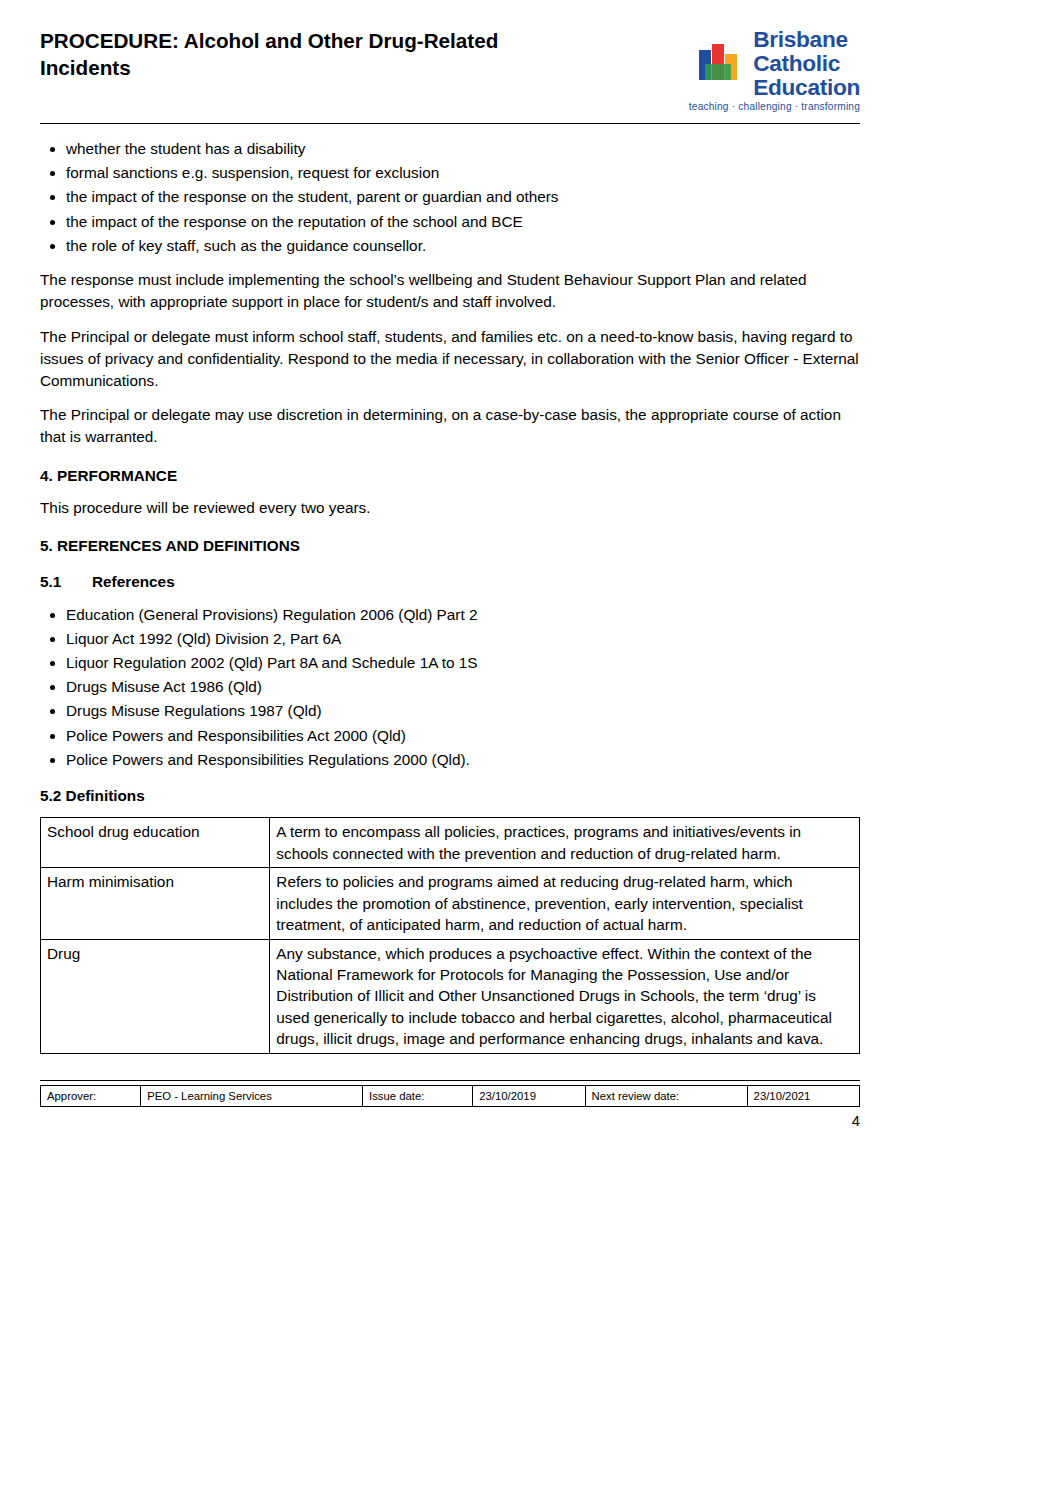PROCEDURE: Alcohol and Other Drug-Related Incidents
Brisbane
Catholic
Education
teaching · challenging · transforming
whether the student has a disability
formal sanctions e.g. suspension, request for exclusion
the impact of the response on the student, parent or guardian and others
the impact of the response on the reputation of the school and BCE
the role of key staff, such as the guidance counsellor.
The response must include implementing the school’s wellbeing and Student Behaviour Support Plan and related processes, with appropriate support in place for student/s and staff involved.
The Principal or delegate must inform school staff, students, and families etc. on a need-to-know basis, having regard to issues of privacy and confidentiality. Respond to the media if necessary, in collaboration with the Senior Officer - External Communications.
The Principal or delegate may use discretion in determining, on a case-by-case basis, the appropriate course of action that is warranted.
4. PERFORMANCE
This procedure will be reviewed every two years.
5. REFERENCES AND DEFINITIONS
5.1 References
Education (General Provisions) Regulation 2006 (Qld) Part 2
Liquor Act 1992 (Qld) Division 2, Part 6A
Liquor Regulation 2002 (Qld) Part 8A and Schedule 1A to 1S
Drugs Misuse Act 1986 (Qld)
Drugs Misuse Regulations 1987 (Qld)
Police Powers and Responsibilities Act 2000 (Qld)
Police Powers and Responsibilities Regulations 2000 (Qld).
5.2 Definitions
| School drug education | A term to encompass all policies, practices, programs and initiatives/events in schools connected with the prevention and reduction of drug-related harm. |
| Harm minimisation | Refers to policies and programs aimed at reducing drug-related harm, which includes the promotion of abstinence, prevention, early intervention, specialist treatment, of anticipated harm, and reduction of actual harm. |
| Drug | Any substance, which produces a psychoactive effect. Within the context of the National Framework for Protocols for Managing the Possession, Use and/or Distribution of Illicit and Other Unsanctioned Drugs in Schools, the term ‘drug’ is used generically to include tobacco and herbal cigarettes, alcohol, pharmaceutical drugs, illicit drugs, image and performance enhancing drugs, inhalants and kava. |
| Approver: | PEO - Learning Services | Issue date: | 23/10/2019 | Next review date: | 23/10/2021 |
4